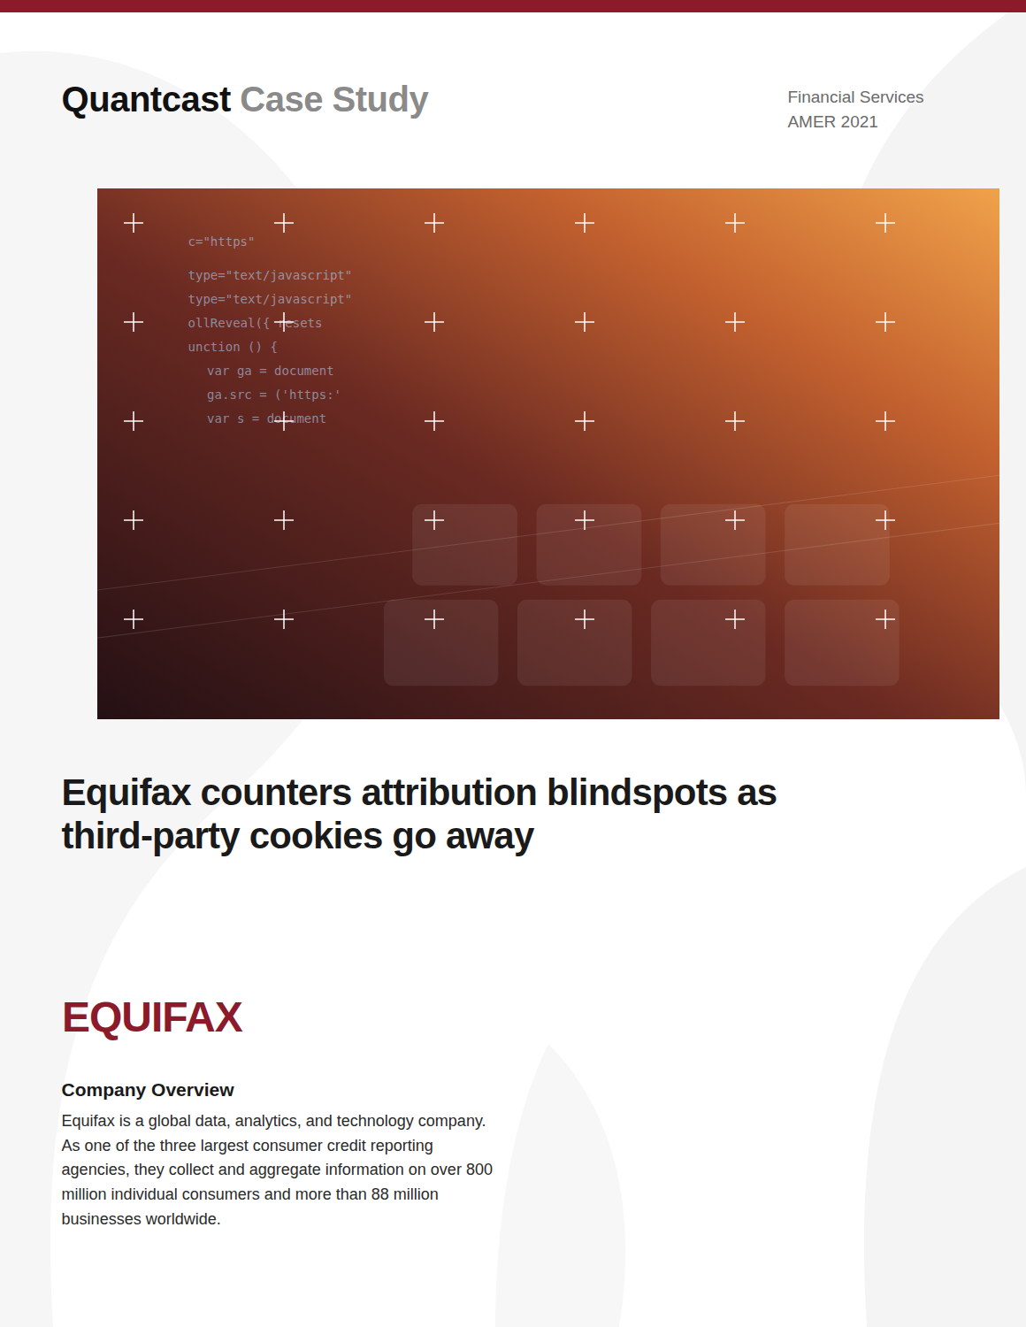Quantcast Case Study
Financial Services
AMER 2021
Equifax counters attribution blindspots as third-party cookies go away
EQUIFAX
Company Overview
Equifax is a global data, analytics, and technology company. As one of the three largest consumer credit reporting agencies, they collect and aggregate information on over 800 million individual consumers and more than 88 million businesses worldwide.